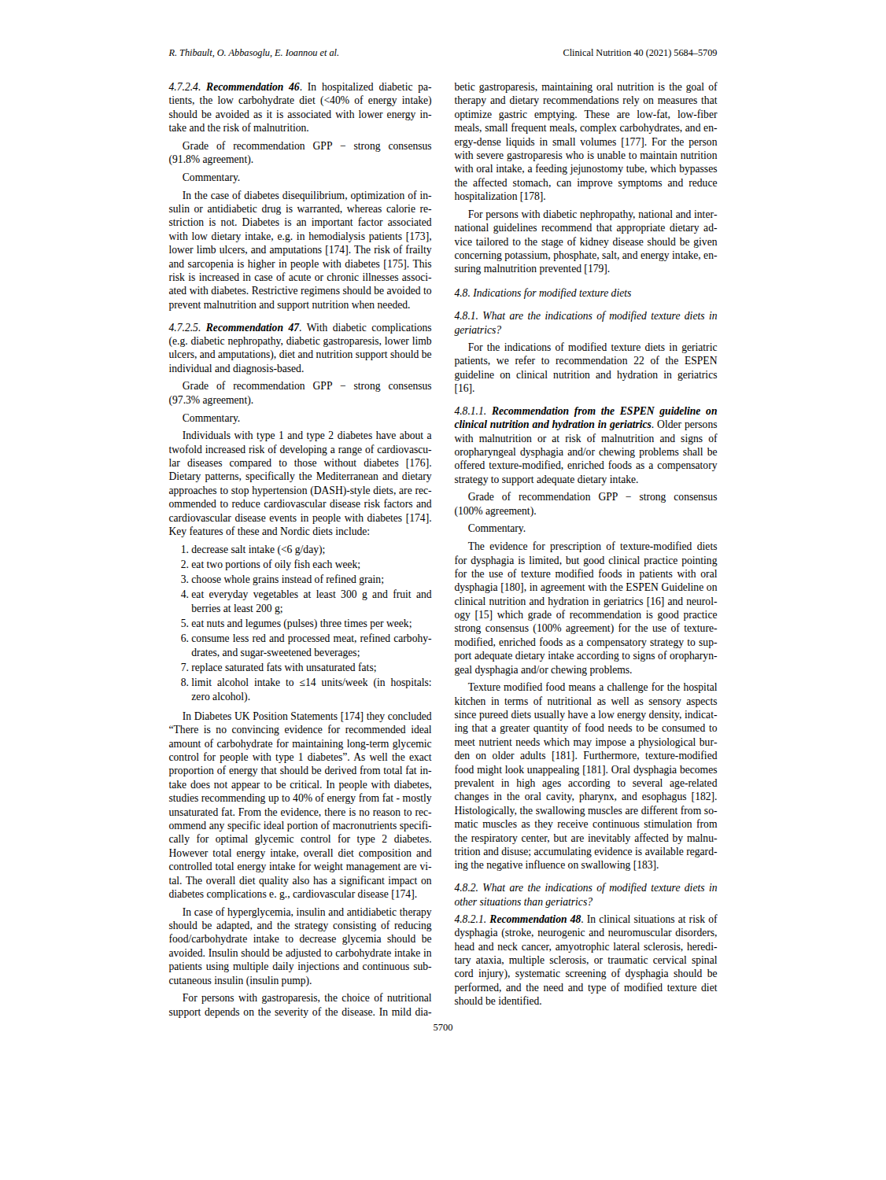R. Thibault, O. Abbasoglu, E. Ioannou et al.
Clinical Nutrition 40 (2021) 5684–5709
4.7.2.4. Recommendation 46. In hospitalized diabetic patients, the low carbohydrate diet (<40% of energy intake) should be avoided as it is associated with lower energy intake and the risk of malnutrition.
Grade of recommendation GPP − strong consensus (91.8% agreement).
Commentary.
In the case of diabetes disequilibrium, optimization of insulin or antidiabetic drug is warranted, whereas calorie restriction is not. Diabetes is an important factor associated with low dietary intake, e.g. in hemodialysis patients [173], lower limb ulcers, and amputations [174]. The risk of frailty and sarcopenia is higher in people with diabetes [175]. This risk is increased in case of acute or chronic illnesses associated with diabetes. Restrictive regimens should be avoided to prevent malnutrition and support nutrition when needed.
4.7.2.5. Recommendation 47. With diabetic complications (e.g. diabetic nephropathy, diabetic gastroparesis, lower limb ulcers, and amputations), diet and nutrition support should be individual and diagnosis-based.
Grade of recommendation GPP − strong consensus (97.3% agreement).
Commentary.
Individuals with type 1 and type 2 diabetes have about a twofold increased risk of developing a range of cardiovascular diseases compared to those without diabetes [176]. Dietary patterns, specifically the Mediterranean and dietary approaches to stop hypertension (DASH)-style diets, are recommended to reduce cardiovascular disease risk factors and cardiovascular disease events in people with diabetes [174]. Key features of these and Nordic diets include:
decrease salt intake (<6 g/day);
eat two portions of oily fish each week;
choose whole grains instead of refined grain;
eat everyday vegetables at least 300 g and fruit and berries at least 200 g;
eat nuts and legumes (pulses) three times per week;
consume less red and processed meat, refined carbohydrates, and sugar-sweetened beverages;
replace saturated fats with unsaturated fats;
limit alcohol intake to ≤14 units/week (in hospitals: zero alcohol).
In Diabetes UK Position Statements [174] they concluded “There is no convincing evidence for recommended ideal amount of carbohydrate for maintaining long-term glycemic control for people with type 1 diabetes”. As well the exact proportion of energy that should be derived from total fat intake does not appear to be critical. In people with diabetes, studies recommending up to 40% of energy from fat - mostly unsaturated fat. From the evidence, there is no reason to recommend any specific ideal portion of macronutrients specifically for optimal glycemic control for type 2 diabetes. However total energy intake, overall diet composition and controlled total energy intake for weight management are vital. The overall diet quality also has a significant impact on diabetes complications e. g., cardiovascular disease [174].
In case of hyperglycemia, insulin and antidiabetic therapy should be adapted, and the strategy consisting of reducing food/carbohydrate intake to decrease glycemia should be avoided. Insulin should be adjusted to carbohydrate intake in patients using multiple daily injections and continuous subcutaneous insulin (insulin pump).
For persons with gastroparesis, the choice of nutritional support depends on the severity of the disease. In mild diabetic gastroparesis, maintaining oral nutrition is the goal of therapy and dietary recommendations rely on measures that optimize gastric emptying. These are low-fat, low-fiber meals, small frequent meals, complex carbohydrates, and energy-dense liquids in small volumes [177]. For the person with severe gastroparesis who is unable to maintain nutrition with oral intake, a feeding jejunostomy tube, which bypasses the affected stomach, can improve symptoms and reduce hospitalization [178].
For persons with diabetic nephropathy, national and international guidelines recommend that appropriate dietary advice tailored to the stage of kidney disease should be given concerning potassium, phosphate, salt, and energy intake, ensuring malnutrition prevented [179].
4.8. Indications for modified texture diets
4.8.1. What are the indications of modified texture diets in geriatrics?
For the indications of modified texture diets in geriatric patients, we refer to recommendation 22 of the ESPEN guideline on clinical nutrition and hydration in geriatrics [16].
4.8.1.1. Recommendation from the ESPEN guideline on clinical nutrition and hydration in geriatrics. Older persons with malnutrition or at risk of malnutrition and signs of oropharyngeal dysphagia and/or chewing problems shall be offered texture-modified, enriched foods as a compensatory strategy to support adequate dietary intake.
Grade of recommendation GPP − strong consensus (100% agreement).
Commentary.
The evidence for prescription of texture-modified diets for dysphagia is limited, but good clinical practice pointing for the use of texture modified foods in patients with oral dysphagia [180], in agreement with the ESPEN Guideline on clinical nutrition and hydration in geriatrics [16] and neurology [15] which grade of recommendation is good practice strong consensus (100% agreement) for the use of texture-modified, enriched foods as a compensatory strategy to support adequate dietary intake according to signs of oropharyngeal dysphagia and/or chewing problems.
Texture modified food means a challenge for the hospital kitchen in terms of nutritional as well as sensory aspects since pureed diets usually have a low energy density, indicating that a greater quantity of food needs to be consumed to meet nutrient needs which may impose a physiological burden on older adults [181]. Furthermore, texture-modified food might look unappealing [181]. Oral dysphagia becomes prevalent in high ages according to several age-related changes in the oral cavity, pharynx, and esophagus [182]. Histologically, the swallowing muscles are different from somatic muscles as they receive continuous stimulation from the respiratory center, but are inevitably affected by malnutrition and disuse; accumulating evidence is available regarding the negative influence on swallowing [183].
4.8.2. What are the indications of modified texture diets in other situations than geriatrics?
4.8.2.1. Recommendation 48. In clinical situations at risk of dysphagia (stroke, neurogenic and neuromuscular disorders, head and neck cancer, amyotrophic lateral sclerosis, hereditary ataxia, multiple sclerosis, or traumatic cervical spinal cord injury), systematic screening of dysphagia should be performed, and the need and type of modified texture diet should be identified.
5700